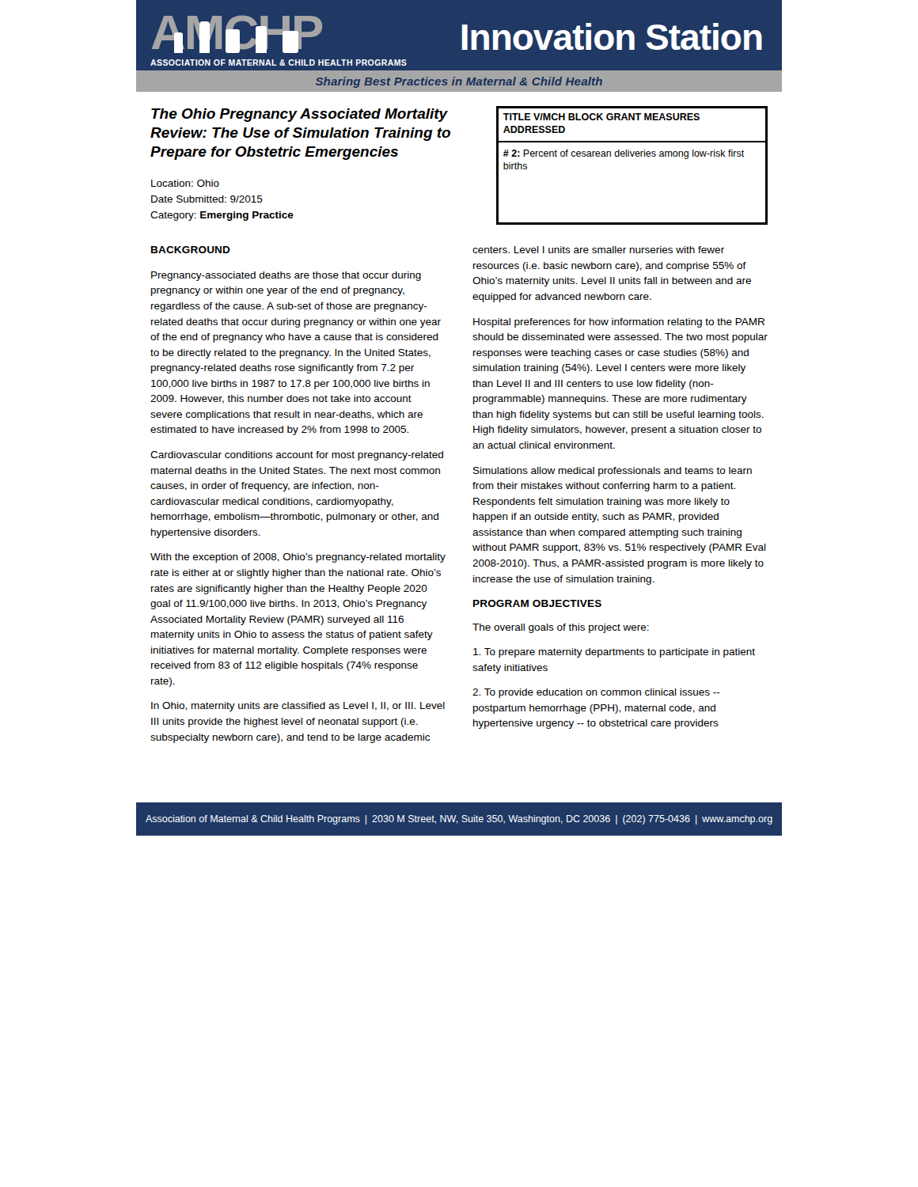AMCHP
ASSOCIATION OF MATERNAL & CHILD HEALTH PROGRAMS
Innovation Station
Sharing Best Practices in Maternal & Child Health
The Ohio Pregnancy Associated Mortality Review: The Use of Simulation Training to Prepare for Obstetric Emergencies
Location: Ohio
Date Submitted: 9/2015
Category: Emerging Practice
TITLE V/MCH BLOCK GRANT MEASURES ADDRESSED
# 2: Percent of cesarean deliveries among low-risk first births
BACKGROUND
Pregnancy-associated deaths are those that occur during pregnancy or within one year of the end of pregnancy, regardless of the cause. A sub-set of those are pregnancy-related deaths that occur during pregnancy or within one year of the end of pregnancy who have a cause that is considered to be directly related to the pregnancy. In the United States, pregnancy-related deaths rose significantly from 7.2 per 100,000 live births in 1987 to 17.8 per 100,000 live births in 2009. However, this number does not take into account severe complications that result in near-deaths, which are estimated to have increased by 2% from 1998 to 2005.
Cardiovascular conditions account for most pregnancy-related maternal deaths in the United States. The next most common causes, in order of frequency, are infection, non-cardiovascular medical conditions, cardiomyopathy, hemorrhage, embolism—thrombotic, pulmonary or other, and hypertensive disorders.
With the exception of 2008, Ohio’s pregnancy-related mortality rate is either at or slightly higher than the national rate. Ohio’s rates are significantly higher than the Healthy People 2020 goal of 11.9/100,000 live births. In 2013, Ohio’s Pregnancy Associated Mortality Review (PAMR) surveyed all 116 maternity units in Ohio to assess the status of patient safety initiatives for maternal mortality. Complete responses were received from 83 of 112 eligible hospitals (74% response rate).
In Ohio, maternity units are classified as Level I, II, or III. Level III units provide the highest level of neonatal support (i.e. subspecialty newborn care), and tend to be large academic centers. Level I units are smaller nurseries with fewer resources (i.e. basic newborn care), and comprise 55% of Ohio’s maternity units. Level II units fall in between and are equipped for advanced newborn care.
Hospital preferences for how information relating to the PAMR should be disseminated were assessed. The two most popular responses were teaching cases or case studies (58%) and simulation training (54%). Level I centers were more likely than Level II and III centers to use low fidelity (non-programmable) mannequins. These are more rudimentary than high fidelity systems but can still be useful learning tools. High fidelity simulators, however, present a situation closer to an actual clinical environment.
Simulations allow medical professionals and teams to learn from their mistakes without conferring harm to a patient. Respondents felt simulation training was more likely to happen if an outside entity, such as PAMR, provided assistance than when compared attempting such training without PAMR support, 83% vs. 51% respectively (PAMR Eval 2008-2010). Thus, a PAMR-assisted program is more likely to increase the use of simulation training.
PROGRAM OBJECTIVES
The overall goals of this project were:
1. To prepare maternity departments to participate in patient safety initiatives
2. To provide education on common clinical issues -- postpartum hemorrhage (PPH), maternal code, and hypertensive urgency -- to obstetrical care providers
Association of Maternal & Child Health Programs|2030 M Street, NW, Suite 350, Washington, DC 20036|(202) 775-0436|www.amchp.org